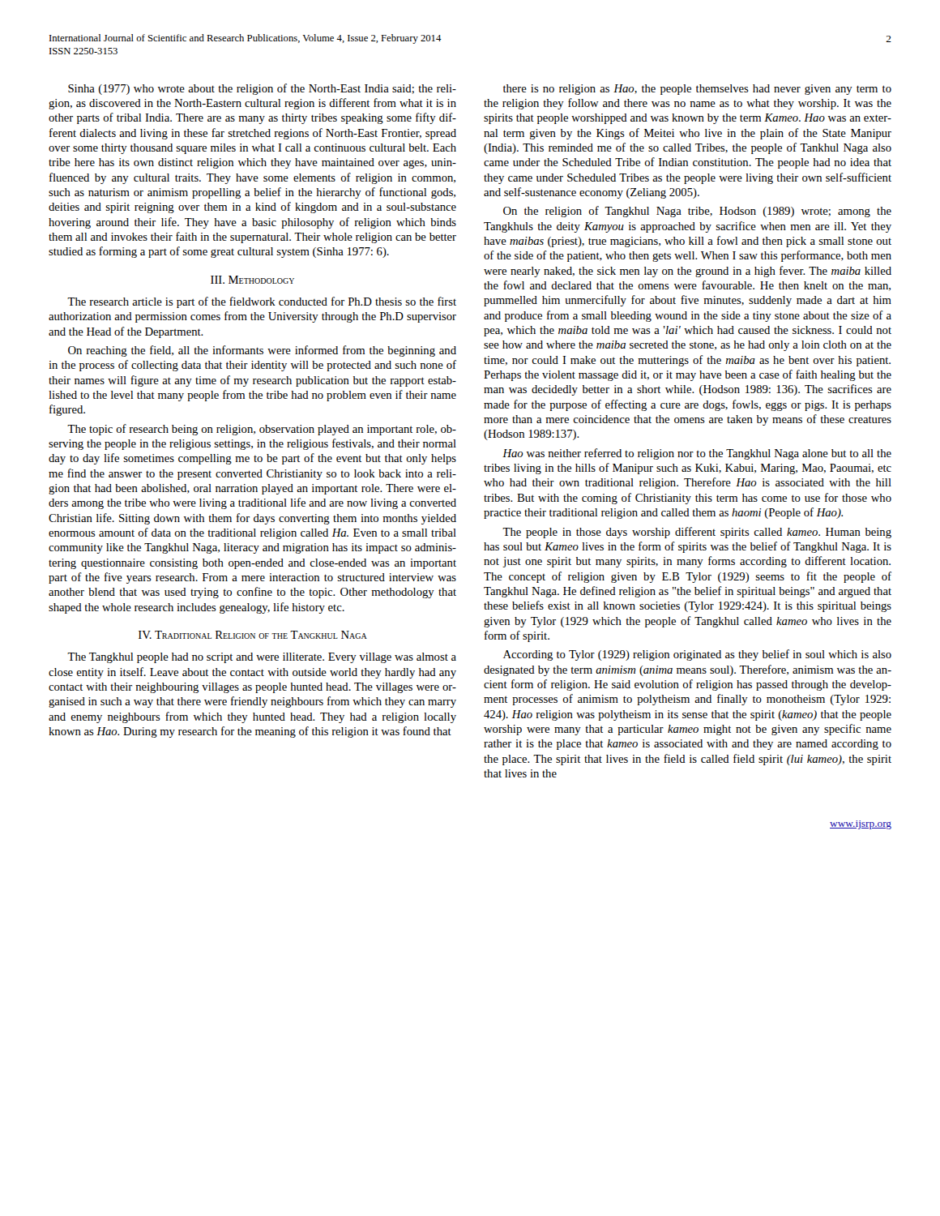International Journal of Scientific and Research Publications, Volume 4, Issue 2, February 2014
ISSN 2250-3153
2
Sinha (1977) who wrote about the religion of the North-East India said; the religion, as discovered in the North-Eastern cultural region is different from what it is in other parts of tribal India. There are as many as thirty tribes speaking some fifty different dialects and living in these far stretched regions of North-East Frontier, spread over some thirty thousand square miles in what I call a continuous cultural belt. Each tribe here has its own distinct religion which they have maintained over ages, uninfluenced by any cultural traits. They have some elements of religion in common, such as naturism or animism propelling a belief in the hierarchy of functional gods, deities and spirit reigning over them in a kind of kingdom and in a soul-substance hovering around their life. They have a basic philosophy of religion which binds them all and invokes their faith in the supernatural. Their whole religion can be better studied as forming a part of some great cultural system (Sinha 1977: 6).
III. Methodology
The research article is part of the fieldwork conducted for Ph.D thesis so the first authorization and permission comes from the University through the Ph.D supervisor and the Head of the Department.
On reaching the field, all the informants were informed from the beginning and in the process of collecting data that their identity will be protected and such none of their names will figure at any time of my research publication but the rapport established to the level that many people from the tribe had no problem even if their name figured.
The topic of research being on religion, observation played an important role, observing the people in the religious settings, in the religious festivals, and their normal day to day life sometimes compelling me to be part of the event but that only helps me find the answer to the present converted Christianity so to look back into a religion that had been abolished, oral narration played an important role. There were elders among the tribe who were living a traditional life and are now living a converted Christian life. Sitting down with them for days converting them into months yielded enormous amount of data on the traditional religion called Ha. Even to a small tribal community like the Tangkhul Naga, literacy and migration has its impact so administering questionnaire consisting both open-ended and close-ended was an important part of the five years research. From a mere interaction to structured interview was another blend that was used trying to confine to the topic. Other methodology that shaped the whole research includes genealogy, life history etc.
IV. Traditional Religion of the Tangkhul Naga
The Tangkhul people had no script and were illiterate. Every village was almost a close entity in itself. Leave about the contact with outside world they hardly had any contact with their neighbouring villages as people hunted head. The villages were organised in such a way that there were friendly neighbours from which they can marry and enemy neighbours from which they hunted head. They had a religion locally known as Hao. During my research for the meaning of this religion it was found that
there is no religion as Hao, the people themselves had never given any term to the religion they follow and there was no name as to what they worship. It was the spirits that people worshipped and was known by the term Kameo. Hao was an external term given by the Kings of Meitei who live in the plain of the State Manipur (India). This reminded me of the so called Tribes, the people of Tankhul Naga also came under the Scheduled Tribe of Indian constitution. The people had no idea that they came under Scheduled Tribes as the people were living their own self-sufficient and self-sustenance economy (Zeliang 2005).
On the religion of Tangkhul Naga tribe, Hodson (1989) wrote; among the Tangkhuls the deity Kamyou is approached by sacrifice when men are ill. Yet they have maibas (priest), true magicians, who kill a fowl and then pick a small stone out of the side of the patient, who then gets well. When I saw this performance, both men were nearly naked, the sick men lay on the ground in a high fever. The maiba killed the fowl and declared that the omens were favourable. He then knelt on the man, pummelled him unmercifully for about five minutes, suddenly made a dart at him and produce from a small bleeding wound in the side a tiny stone about the size of a pea, which the maiba told me was a 'lai' which had caused the sickness. I could not see how and where the maiba secreted the stone, as he had only a loin cloth on at the time, nor could I make out the mutterings of the maiba as he bent over his patient. Perhaps the violent massage did it, or it may have been a case of faith healing but the man was decidedly better in a short while. (Hodson 1989: 136). The sacrifices are made for the purpose of effecting a cure are dogs, fowls, eggs or pigs. It is perhaps more than a mere coincidence that the omens are taken by means of these creatures (Hodson 1989:137).
Hao was neither referred to religion nor to the Tangkhul Naga alone but to all the tribes living in the hills of Manipur such as Kuki, Kabui, Maring, Mao, Paoumai, etc who had their own traditional religion. Therefore Hao is associated with the hill tribes. But with the coming of Christianity this term has come to use for those who practice their traditional religion and called them as haomi (People of Hao).
The people in those days worship different spirits called kameo. Human being has soul but Kameo lives in the form of spirits was the belief of Tangkhul Naga. It is not just one spirit but many spirits, in many forms according to different location. The concept of religion given by E.B Tylor (1929) seems to fit the people of Tangkhul Naga. He defined religion as "the belief in spiritual beings" and argued that these beliefs exist in all known societies (Tylor 1929:424). It is this spiritual beings given by Tylor (1929 which the people of Tangkhul called kameo who lives in the form of spirit.
According to Tylor (1929) religion originated as they belief in soul which is also designated by the term animism (anima means soul). Therefore, animism was the ancient form of religion. He said evolution of religion has passed through the development processes of animism to polytheism and finally to monotheism (Tylor 1929: 424). Hao religion was polytheism in its sense that the spirit (kameo) that the people worship were many that a particular kameo might not be given any specific name rather it is the place that kameo is associated with and they are named according to the place. The spirit that lives in the field is called field spirit (lui kameo), the spirit that lives in the
www.ijsrp.org